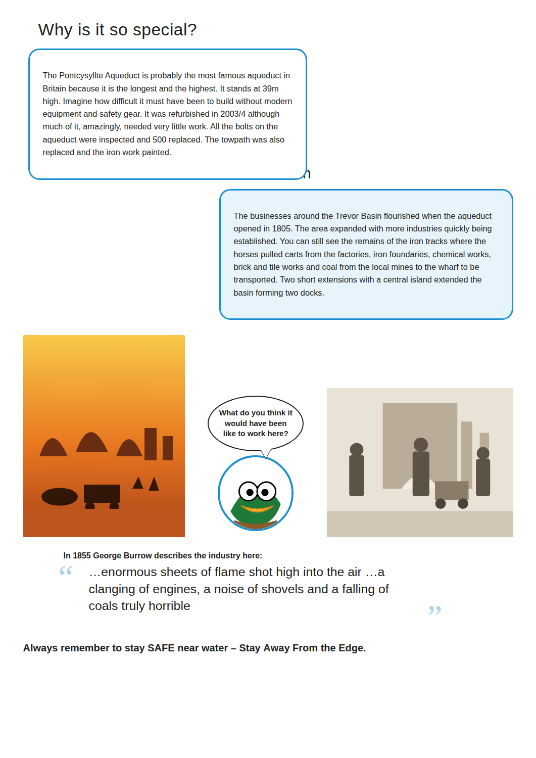Why is it so special?
The Pontcysyllte Aqueduct is probably the most famous aqueduct in Britain because it is the longest and the highest. It stands at 39m high. Imagine how difficult it must have been to build without modern equipment and safety gear. It was refurbished in 2003/4 although much of it, amazingly, needed very little work. All the bolts on the aqueduct were inspected and 500 replaced. The towpath was also replaced and the iron work painted.
Trevor Basin
The businesses around the Trevor Basin flourished when the aqueduct opened in 1805. The area expanded with more industries quickly being established. You can still see the remains of the iron tracks where the horses pulled carts from the factories, iron foundaries, chemical works, brick and tile works and coal from the local mines to the wharf to be transported. Two short extensions with a central island extended the basin forming two docks.
What do you think it would have been like to work here?
In 1855 George Burrow describes the industry here:
“ …enormous sheets of flame shot high into the air …a clanging of engines, a noise of shovels and a falling of coals truly horrible ”
Always remember to stay SAFE near water – Stay Away From the Edge.